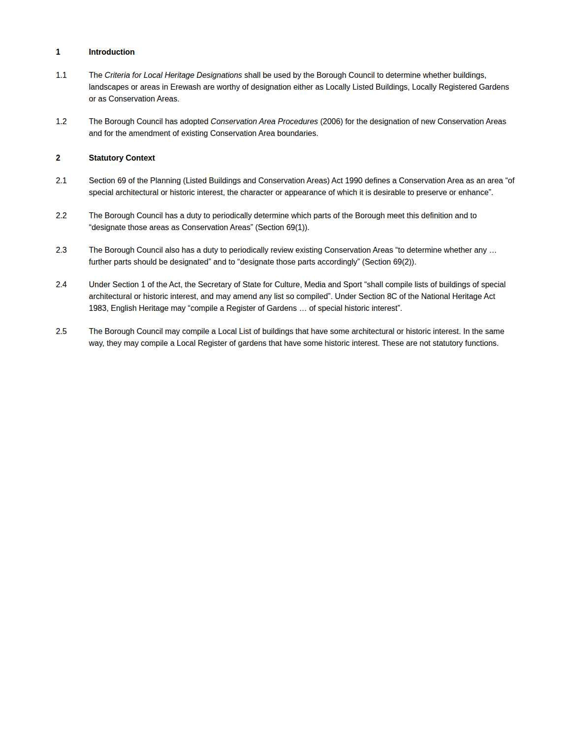1 Introduction
1.1 The Criteria for Local Heritage Designations shall be used by the Borough Council to determine whether buildings, landscapes or areas in Erewash are worthy of designation either as Locally Listed Buildings, Locally Registered Gardens or as Conservation Areas.
1.2 The Borough Council has adopted Conservation Area Procedures (2006) for the designation of new Conservation Areas and for the amendment of existing Conservation Area boundaries.
2 Statutory Context
2.1 Section 69 of the Planning (Listed Buildings and Conservation Areas) Act 1990 defines a Conservation Area as an area “of special architectural or historic interest, the character or appearance of which it is desirable to preserve or enhance”.
2.2 The Borough Council has a duty to periodically determine which parts of the Borough meet this definition and to “designate those areas as Conservation Areas” (Section 69(1)).
2.3 The Borough Council also has a duty to periodically review existing Conservation Areas “to determine whether any … further parts should be designated” and to “designate those parts accordingly” (Section 69(2)).
2.4 Under Section 1 of the Act, the Secretary of State for Culture, Media and Sport “shall compile lists of buildings of special architectural or historic interest, and may amend any list so compiled”. Under Section 8C of the National Heritage Act 1983, English Heritage may “compile a Register of Gardens … of special historic interest”.
2.5 The Borough Council may compile a Local List of buildings that have some architectural or historic interest. In the same way, they may compile a Local Register of gardens that have some historic interest. These are not statutory functions.